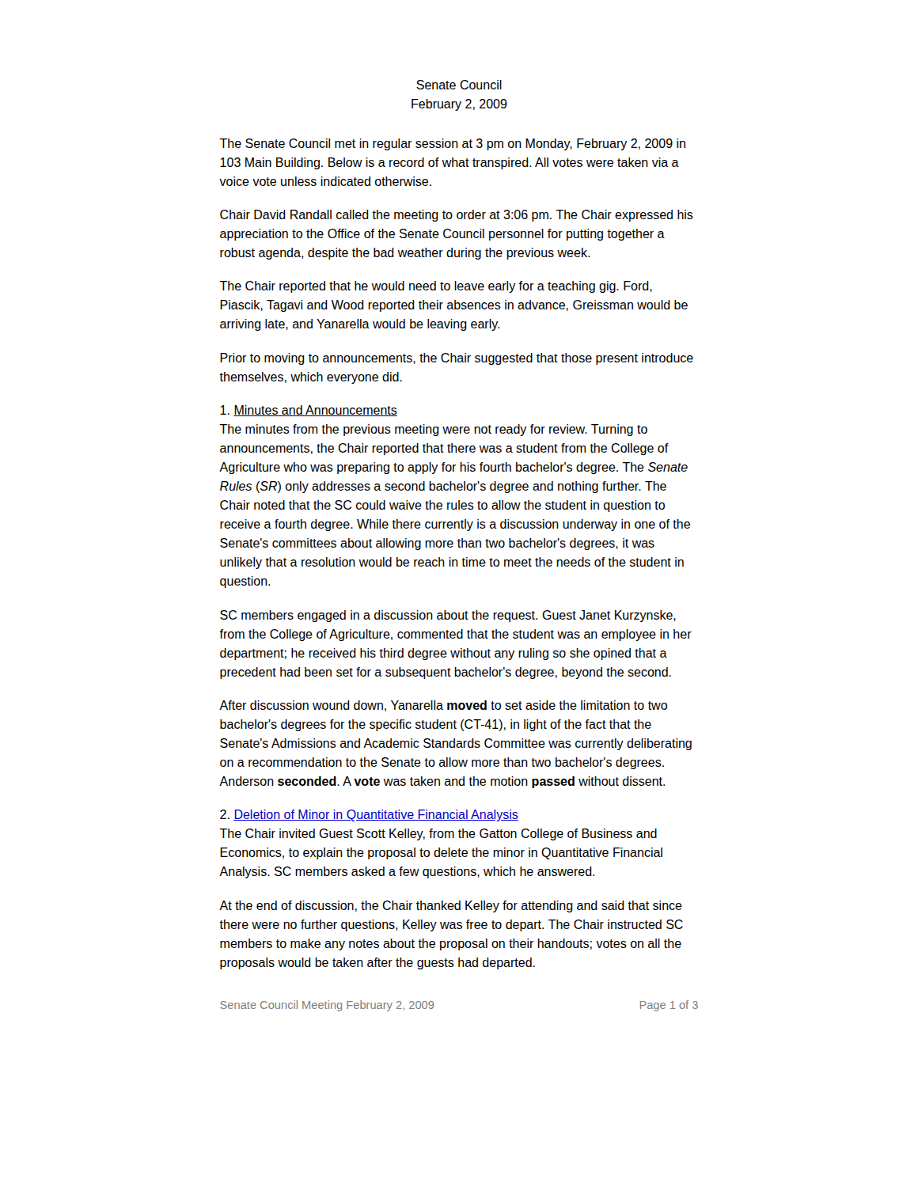Senate Council February 2, 2009
The Senate Council met in regular session at 3 pm on Monday, February 2, 2009 in 103 Main Building. Below is a record of what transpired. All votes were taken via a voice vote unless indicated otherwise.
Chair David Randall called the meeting to order at 3:06 pm. The Chair expressed his appreciation to the Office of the Senate Council personnel for putting together a robust agenda, despite the bad weather during the previous week.
The Chair reported that he would need to leave early for a teaching gig. Ford, Piascik, Tagavi and Wood reported their absences in advance, Greissman would be arriving late, and Yanarella would be leaving early.
Prior to moving to announcements, the Chair suggested that those present introduce themselves, which everyone did.
1. Minutes and Announcements
The minutes from the previous meeting were not ready for review. Turning to announcements, the Chair reported that there was a student from the College of Agriculture who was preparing to apply for his fourth bachelor's degree. The Senate Rules (SR) only addresses a second bachelor's degree and nothing further. The Chair noted that the SC could waive the rules to allow the student in question to receive a fourth degree. While there currently is a discussion underway in one of the Senate's committees about allowing more than two bachelor's degrees, it was unlikely that a resolution would be reach in time to meet the needs of the student in question.
SC members engaged in a discussion about the request. Guest Janet Kurzynske, from the College of Agriculture, commented that the student was an employee in her department; he received his third degree without any ruling so she opined that a precedent had been set for a subsequent bachelor's degree, beyond the second.
After discussion wound down, Yanarella moved to set aside the limitation to two bachelor's degrees for the specific student (CT-41), in light of the fact that the Senate's Admissions and Academic Standards Committee was currently deliberating on a recommendation to the Senate to allow more than two bachelor's degrees. Anderson seconded. A vote was taken and the motion passed without dissent.
2. Deletion of Minor in Quantitative Financial Analysis
The Chair invited Guest Scott Kelley, from the Gatton College of Business and Economics, to explain the proposal to delete the minor in Quantitative Financial Analysis. SC members asked a few questions, which he answered.
At the end of discussion, the Chair thanked Kelley for attending and said that since there were no further questions, Kelley was free to depart. The Chair instructed SC members to make any notes about the proposal on their handouts; votes on all the proposals would be taken after the guests had departed.
Senate Council Meeting February 2, 2009 Page 1 of 3